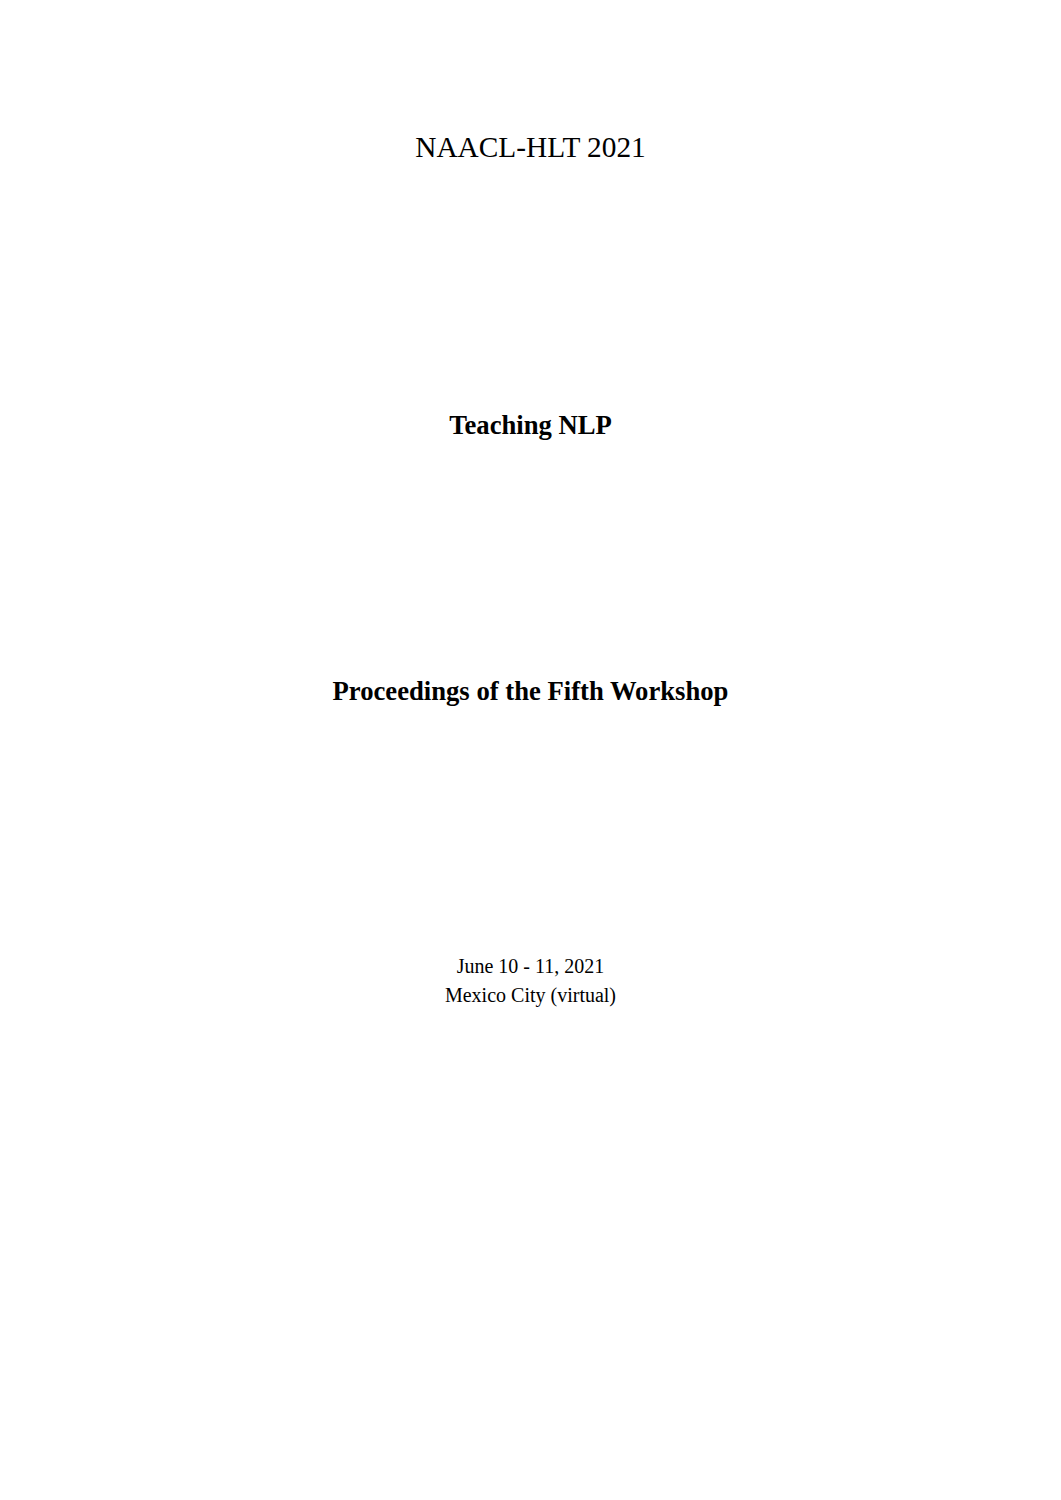NAACL-HLT 2021
Teaching NLP
Proceedings of the Fifth Workshop
June 10 - 11, 2021
Mexico City (virtual)